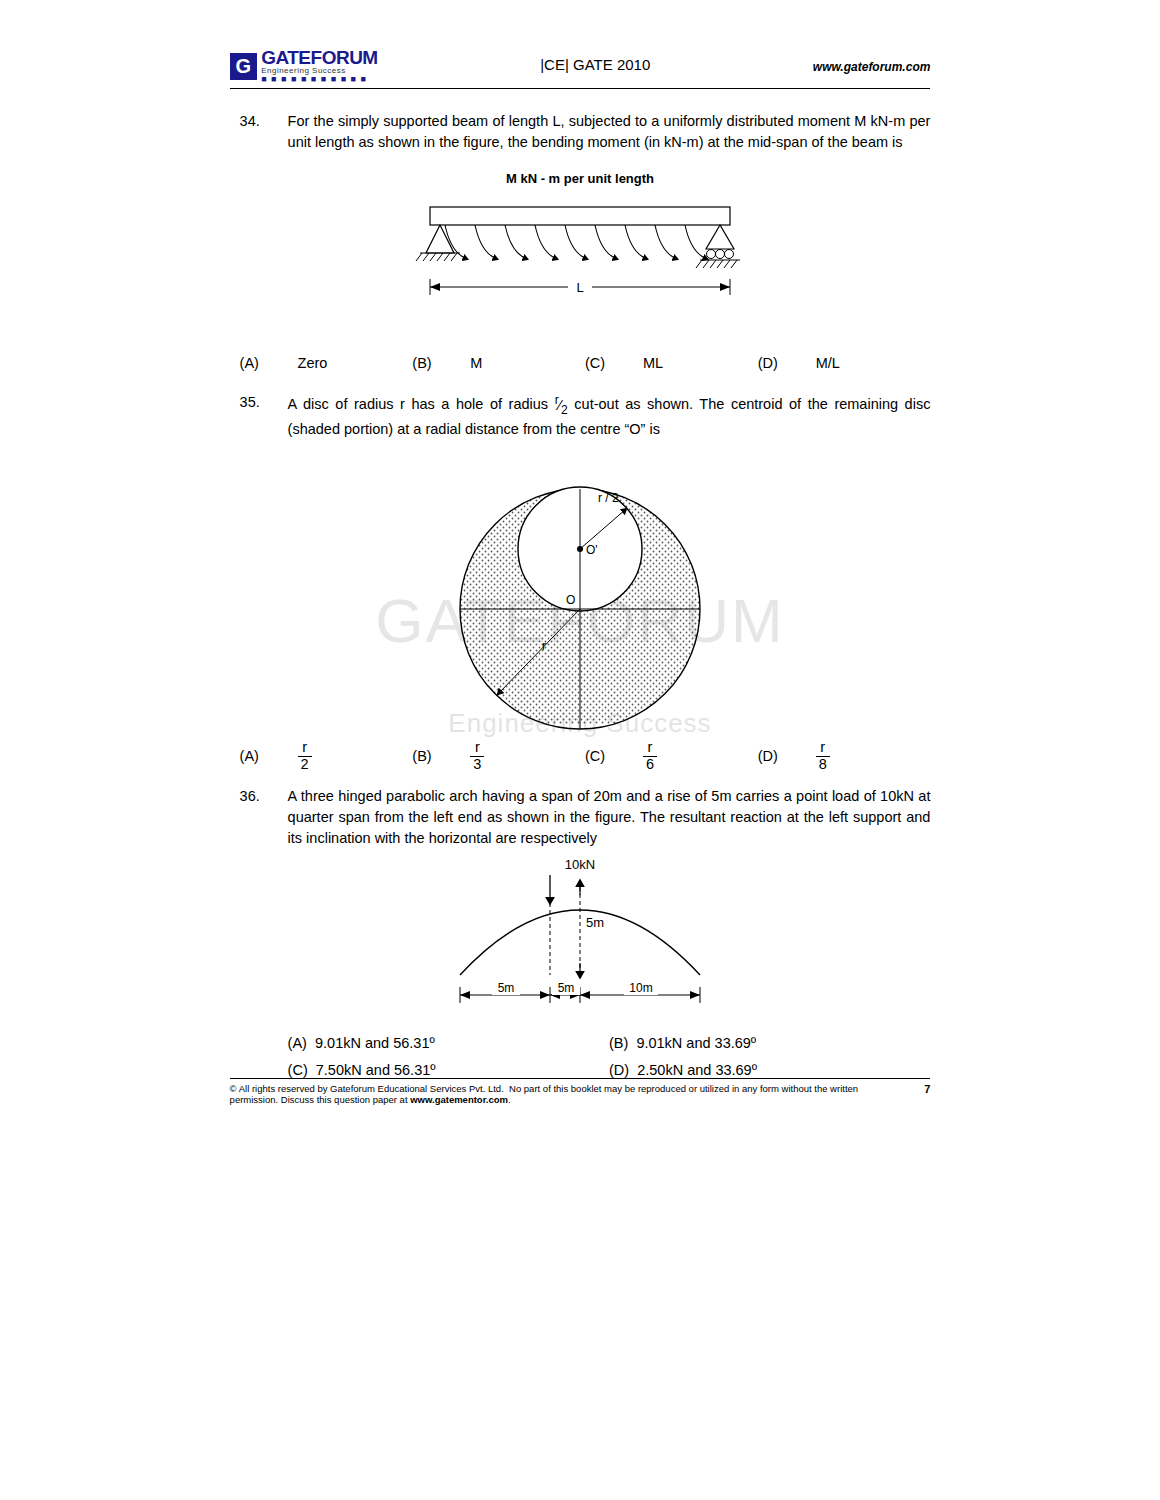G
GATEFORUM
Engineering Success
■ ■ ■ ■ ■ ■ ■ ■ ■ ■ ■
|CE| GATE 2010
www.gateforum.com
34.
For the simply supported beam of length L, subjected to a uniformly distributed moment M kN-m per unit length as shown in the figure, the bending moment (in kN-m) at the mid-span of the beam is
M kN - m per unit length L
(A) Zero
(B) M
(C) ML
(D) M/L
35.
A disc of radius r has a hole of radius r⁄2 cut-out as shown. The centroid of the remaining disc (shaded portion) at a radial distance from the centre “O” is
GATEFORUM
Engineering Success
O' r / 2 O r
(A) r 2
(B) r 3
(C) r 6
(D) r 8
36.
A three hinged parabolic arch having a span of 20m and a rise of 5m carries a point load of 10kN at quarter span from the left end as shown in the figure. The resultant reaction at the left support and its inclination with the horizontal are respectively
10kN 5m 5m 5m 10m
(A) 9.01kN and 56.31º
(B) 9.01kN and 33.69º
(C) 7.50kN and 56.31º
(D) 2.50kN and 33.69º
© All rights reserved by Gateforum Educational Services Pvt. Ltd. No part of this booklet may be reproduced or utilized in any form without the written permission. Discuss this question paper at www.gatementor.com.
7